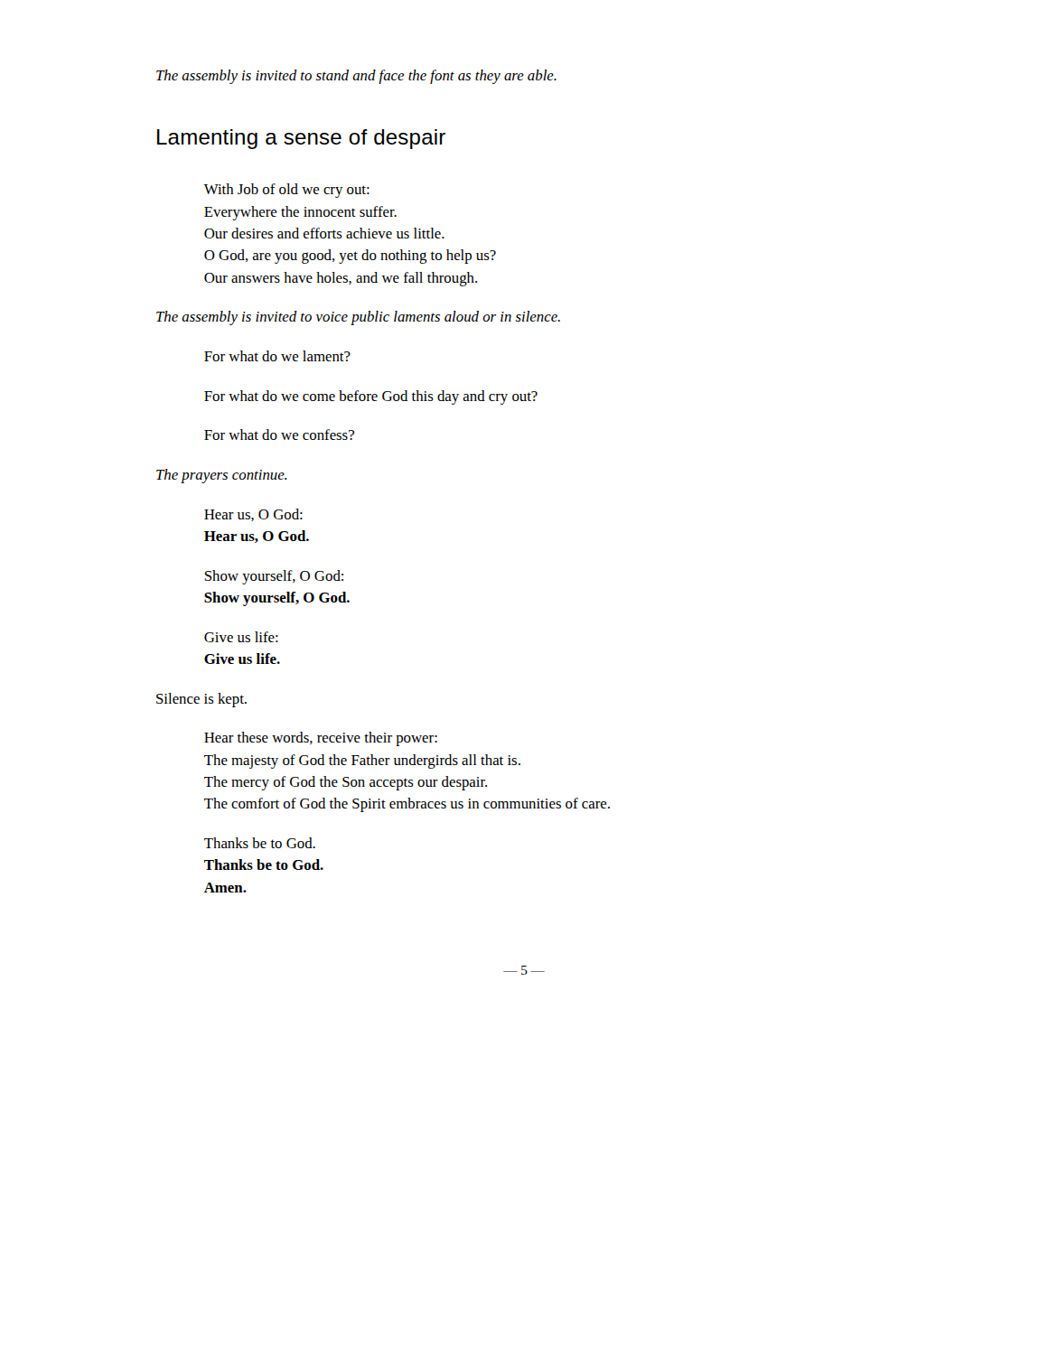The assembly is invited to stand and face the font as they are able.
Lamenting a sense of despair
With Job of old we cry out:
Everywhere the innocent suffer.
Our desires and efforts achieve us little.
O God, are you good, yet do nothing to help us?
Our answers have holes, and we fall through.
The assembly is invited to voice public laments aloud or in silence.
For what do we lament?
For what do we come before God this day and cry out?
For what do we confess?
The prayers continue.
Hear us, O God:
Hear us, O God.
Show yourself, O God:
Show yourself, O God.
Give us life:
Give us life.
Silence is kept.
Hear these words, receive their power:
The majesty of God the Father undergirds all that is.
The mercy of God the Son accepts our despair.
The comfort of God the Spirit embraces us in communities of care.
Thanks be to God.
Thanks be to God.
Amen.
— 5 —